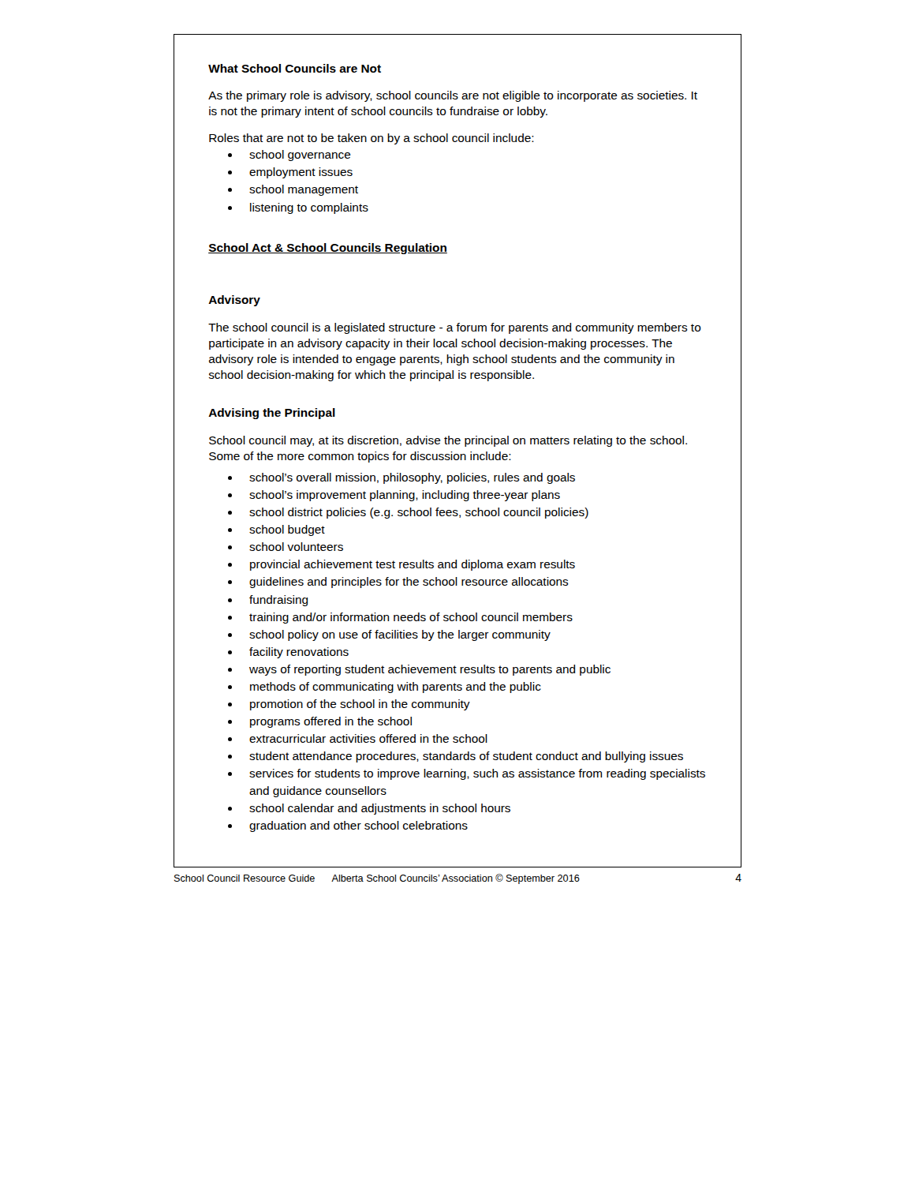What School Councils are Not
As the primary role is advisory, school councils are not eligible to incorporate as societies. It is not the primary intent of school councils to fundraise or lobby.
Roles that are not to be taken on by a school council include:
school governance
employment issues
school management
listening to complaints
School Act & School Councils Regulation
Advisory
The school council is a legislated structure - a forum for parents and community members to participate in an advisory capacity in their local school decision-making processes. The advisory role is intended to engage parents, high school students and the community in school decision-making for which the principal is responsible.
Advising the Principal
School council may, at its discretion, advise the principal on matters relating to the school. Some of the more common topics for discussion include:
school’s overall mission, philosophy, policies, rules and goals
school’s improvement planning, including three-year plans
school district policies (e.g. school fees, school council policies)
school budget
school volunteers
provincial achievement test results and diploma exam results
guidelines and principles for the school resource allocations
fundraising
training and/or information needs of school council members
school policy on use of facilities by the larger community
facility renovations
ways of reporting student achievement results to parents and public
methods of communicating with parents and the public
promotion of the school in the community
programs offered in the school
extracurricular activities offered in the school
student attendance procedures, standards of student conduct and bullying issues
services for students to improve learning, such as assistance from reading specialists and guidance counsellors
school calendar and adjustments in school hours
graduation and other school celebrations
School Council Resource Guide Alberta School Councils’ Association © September 2016
4